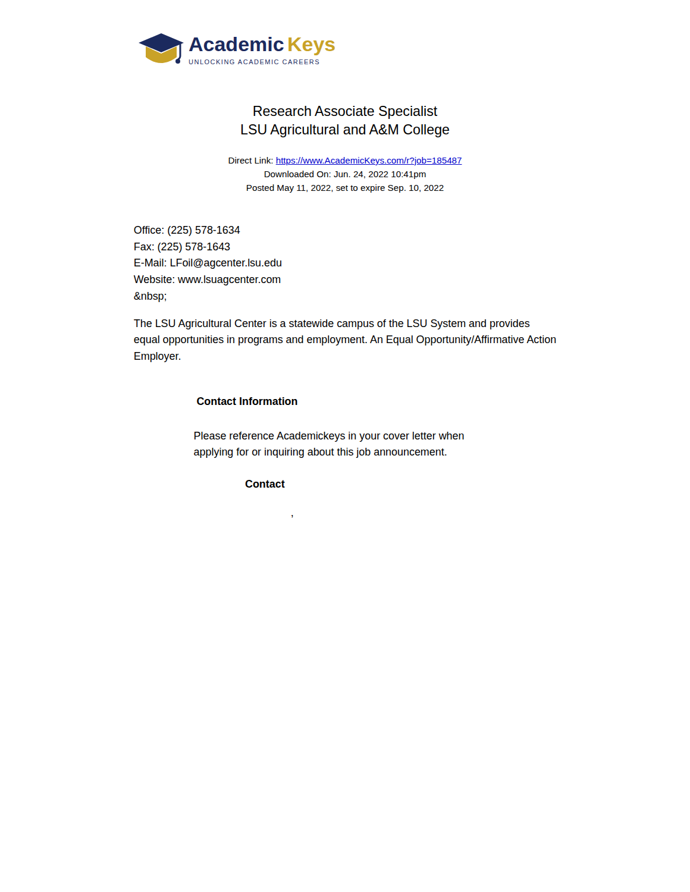Academic Keys UNLOCKING ACADEMIC CAREERS
Research Associate Specialist
LSU Agricultural and A&M College
Direct Link: https://www.AcademicKeys.com/r?job=185487
Downloaded On: Jun. 24, 2022 10:41pm
Posted May 11, 2022, set to expire Sep. 10, 2022
Office: (225) 578-1634
Fax: (225) 578-1643
E-Mail: LFoil@agcenter.lsu.edu
Website: www.lsuagcenter.com
&nbsp;
The LSU Agricultural Center is a statewide campus of the LSU System and provides equal opportunities in programs and employment. An Equal Opportunity/Affirmative Action Employer.
Contact Information
Please reference Academickeys in your cover letter when applying for or inquiring about this job announcement.
Contact
,